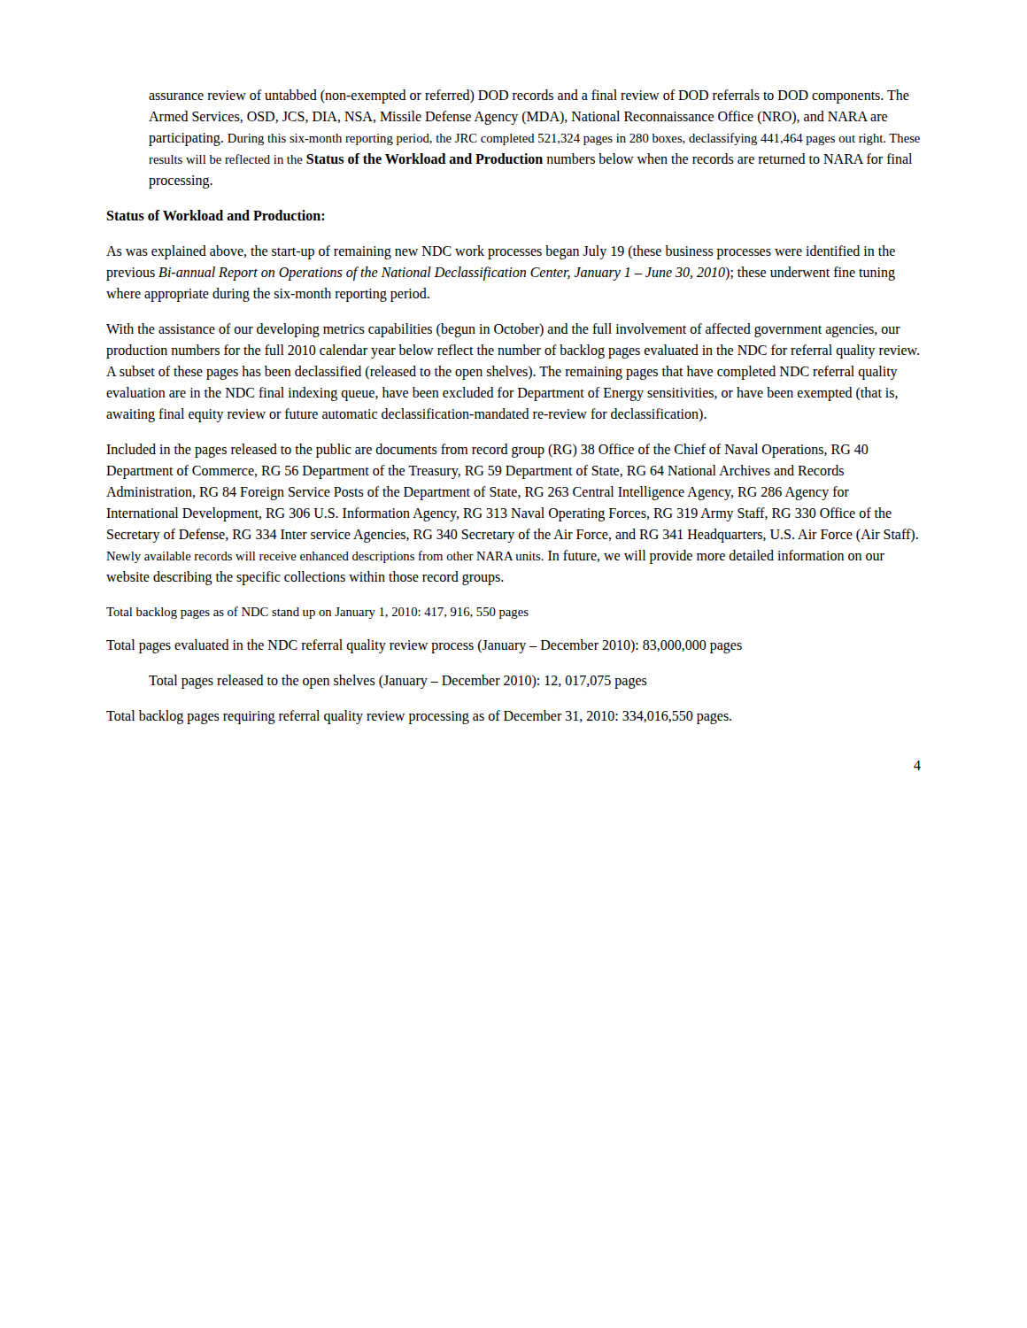assurance review of untabbed (non-exempted or referred) DOD records and a final review of DOD referrals to DOD components. The Armed Services, OSD, JCS, DIA, NSA, Missile Defense Agency (MDA), National Reconnaissance Office (NRO), and NARA are participating. During this six-month reporting period, the JRC completed 521,324 pages in 280 boxes, declassifying 441,464 pages out right. These results will be reflected in the Status of the Workload and Production numbers below when the records are returned to NARA for final processing.
Status of Workload and Production:
As was explained above, the start-up of remaining new NDC work processes began July 19 (these business processes were identified in the previous Bi-annual Report on Operations of the National Declassification Center, January 1 – June 30, 2010); these underwent fine tuning where appropriate during the six-month reporting period.
With the assistance of our developing metrics capabilities (begun in October) and the full involvement of affected government agencies, our production numbers for the full 2010 calendar year below reflect the number of backlog pages evaluated in the NDC for referral quality review. A subset of these pages has been declassified (released to the open shelves). The remaining pages that have completed NDC referral quality evaluation are in the NDC final indexing queue, have been excluded for Department of Energy sensitivities, or have been exempted (that is, awaiting final equity review or future automatic declassification-mandated re-review for declassification).
Included in the pages released to the public are documents from record group (RG) 38 Office of the Chief of Naval Operations, RG 40 Department of Commerce, RG 56 Department of the Treasury, RG 59 Department of State, RG 64 National Archives and Records Administration, RG 84 Foreign Service Posts of the Department of State, RG 263 Central Intelligence Agency, RG 286 Agency for International Development, RG 306 U.S. Information Agency, RG 313 Naval Operating Forces, RG 319 Army Staff, RG 330 Office of the Secretary of Defense, RG 334 Inter service Agencies, RG 340 Secretary of the Air Force, and RG 341 Headquarters, U.S. Air Force (Air Staff). Newly available records will receive enhanced descriptions from other NARA units. In future, we will provide more detailed information on our website describing the specific collections within those record groups.
Total backlog pages as of NDC stand up on January 1, 2010: 417, 916, 550 pages
Total pages evaluated in the NDC referral quality review process (January – December 2010): 83,000,000 pages
Total pages released to the open shelves (January – December 2010): 12, 017,075 pages
Total backlog pages requiring referral quality review processing as of December 31, 2010: 334,016,550 pages.
4